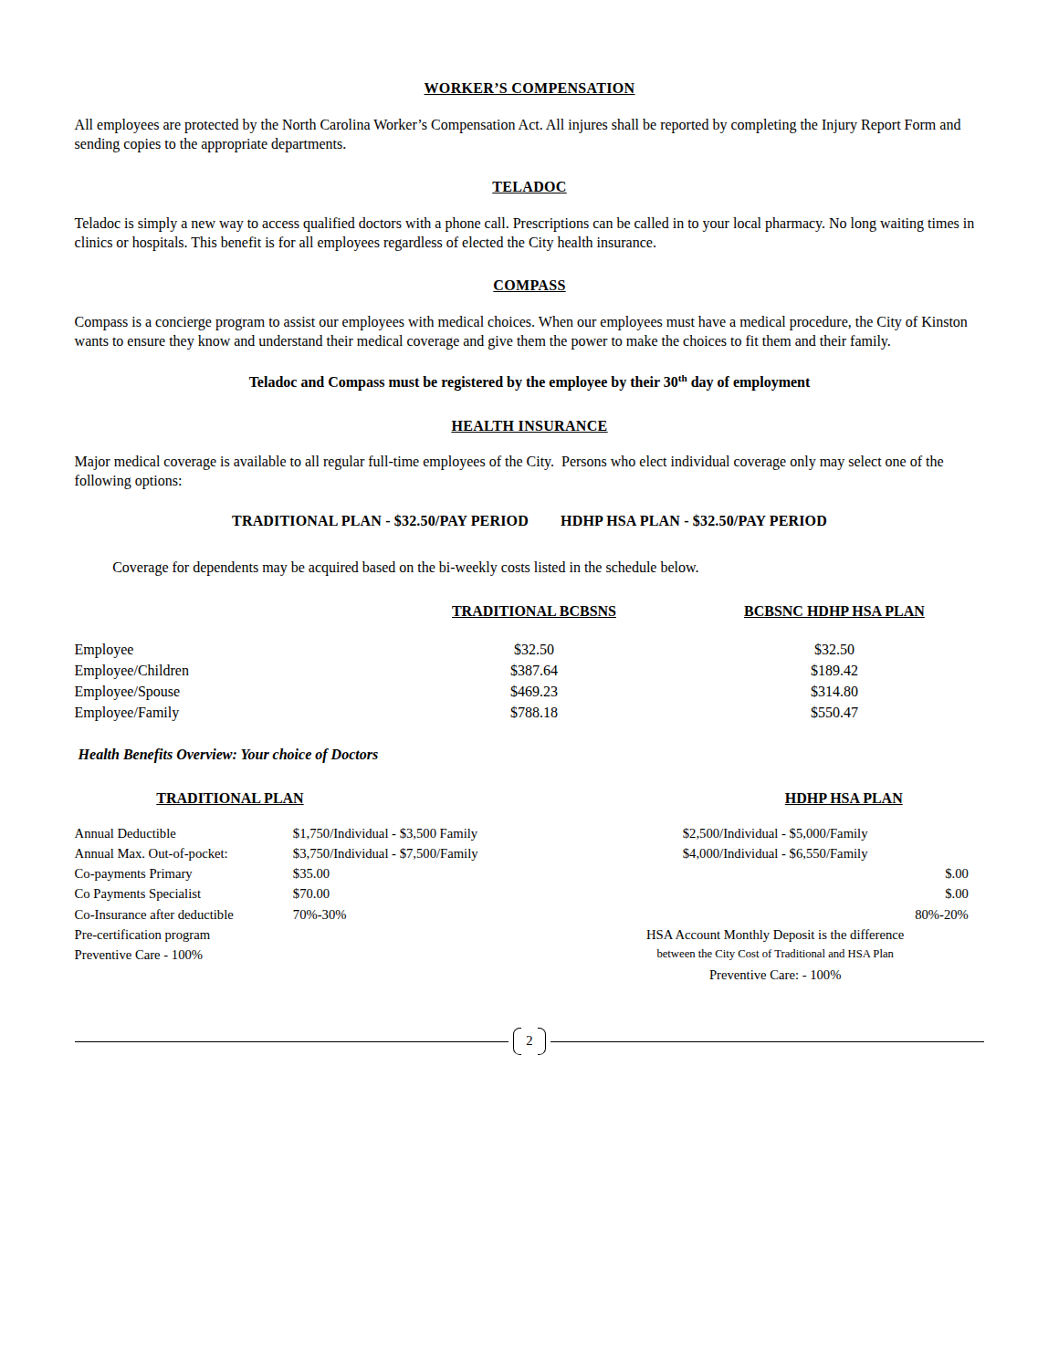WORKER’S COMPENSATION
All employees are protected by the North Carolina Worker’s Compensation Act. All injures shall be reported by completing the Injury Report Form and sending copies to the appropriate departments.
TELADOC
Teladoc is simply a new way to access qualified doctors with a phone call. Prescriptions can be called in to your local pharmacy. No long waiting times in clinics or hospitals. This benefit is for all employees regardless of elected the City health insurance.
COMPASS
Compass is a concierge program to assist our employees with medical choices. When our employees must have a medical procedure, the City of Kinston wants to ensure they know and understand their medical coverage and give them the power to make the choices to fit them and their family.
Teladoc and Compass must be registered by the employee by their 30th day of employment
HEALTH INSURANCE
Major medical coverage is available to all regular full-time employees of the City. Persons who elect individual coverage only may select one of the following options:
TRADITIONAL PLAN - $32.50/PAY PERIOD HDHP HSA PLAN - $32.50/PAY PERIOD
Coverage for dependents may be acquired based on the bi-weekly costs listed in the schedule below.
| | TRADITIONAL BCBSNS | BCBSNC HDHP HSA PLAN |
| --- | --- | --- |
| Employee | $32.50 | $32.50 |
| Employee/Children | $387.64 | $189.42 |
| Employee/Spouse | $469.23 | $314.80 |
| Employee/Family | $788.18 | $550.47 |
Health Benefits Overview: Your choice of Doctors
TRADITIONAL PLAN HDHP HSA PLAN
| Annual Deductible | $1,750/Individual - $3,500 Family | $2,500/Individual - $5,000/Family |
| Annual Max. Out-of-pocket: | $3,750/Individual - $7,500/Family | $4,000/Individual - $6,550/Family |
| Co-payments Primary | $35.00 | $.00 |
| Co Payments Specialist | $70.00 | $.00 |
| Co-Insurance after deductible | 70%-30% | 80%-20% |
| Pre-certification program | | HSA Account Monthly Deposit is the difference |
| Preventive Care - 100% | | between the City Cost of Traditional and HSA Plan |
| | | Preventive Care: - 100% |
2